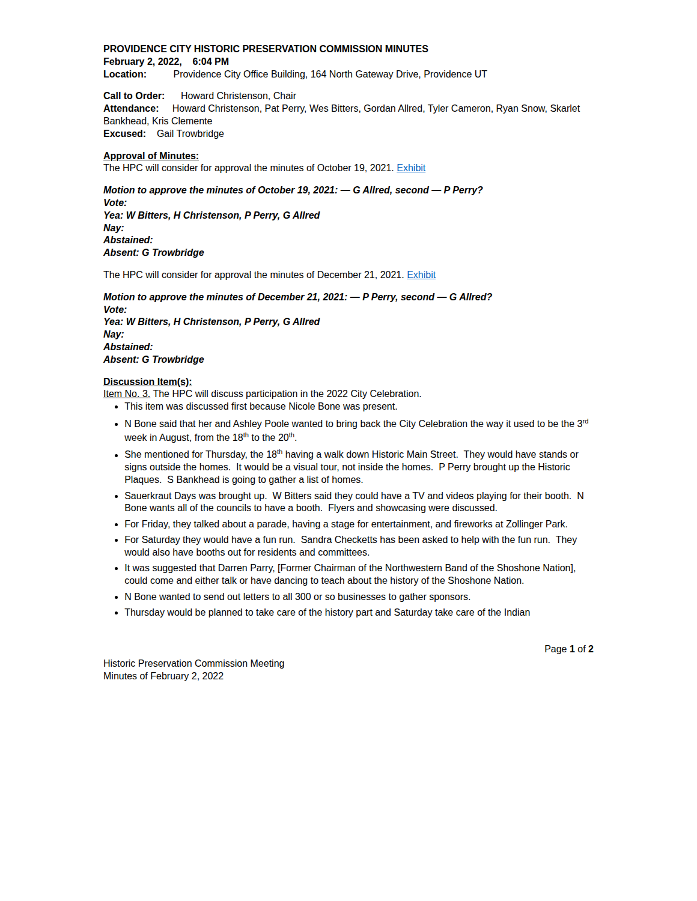PROVIDENCE CITY HISTORIC PRESERVATION COMMISSION MINUTES
February 2, 2022, 6:04 PM
Location: Providence City Office Building, 164 North Gateway Drive, Providence UT
Call to Order: Howard Christenson, Chair
Attendance: Howard Christenson, Pat Perry, Wes Bitters, Gordan Allred, Tyler Cameron, Ryan Snow, Skarlet Bankhead, Kris Clemente
Excused: Gail Trowbridge
Approval of Minutes:
The HPC will consider for approval the minutes of October 19, 2021. Exhibit
Motion to approve the minutes of October 19, 2021: — G Allred, second — P Perry?
Vote:
Yea: W Bitters, H Christenson, P Perry, G Allred
Nay:
Abstained:
Absent: G Trowbridge
The HPC will consider for approval the minutes of December 21, 2021. Exhibit
Motion to approve the minutes of December 21, 2021: — P Perry, second — G Allred?
Vote:
Yea: W Bitters, H Christenson, P Perry, G Allred
Nay:
Abstained:
Absent: G Trowbridge
Discussion Item(s):
Item No. 3. The HPC will discuss participation in the 2022 City Celebration.
This item was discussed first because Nicole Bone was present.
N Bone said that her and Ashley Poole wanted to bring back the City Celebration the way it used to be the 3rd week in August, from the 18th to the 20th.
She mentioned for Thursday, the 18th having a walk down Historic Main Street. They would have stands or signs outside the homes. It would be a visual tour, not inside the homes. P Perry brought up the Historic Plaques. S Bankhead is going to gather a list of homes.
Sauerkraut Days was brought up. W Bitters said they could have a TV and videos playing for their booth. N Bone wants all of the councils to have a booth. Flyers and showcasing were discussed.
For Friday, they talked about a parade, having a stage for entertainment, and fireworks at Zollinger Park.
For Saturday they would have a fun run. Sandra Checketts has been asked to help with the fun run. They would also have booths out for residents and committees.
It was suggested that Darren Parry, [Former Chairman of the Northwestern Band of the Shoshone Nation], could come and either talk or have dancing to teach about the history of the Shoshone Nation.
N Bone wanted to send out letters to all 300 or so businesses to gather sponsors.
Thursday would be planned to take care of the history part and Saturday take care of the Indian
Page 1 of 2
Historic Preservation Commission Meeting
Minutes of February 2, 2022